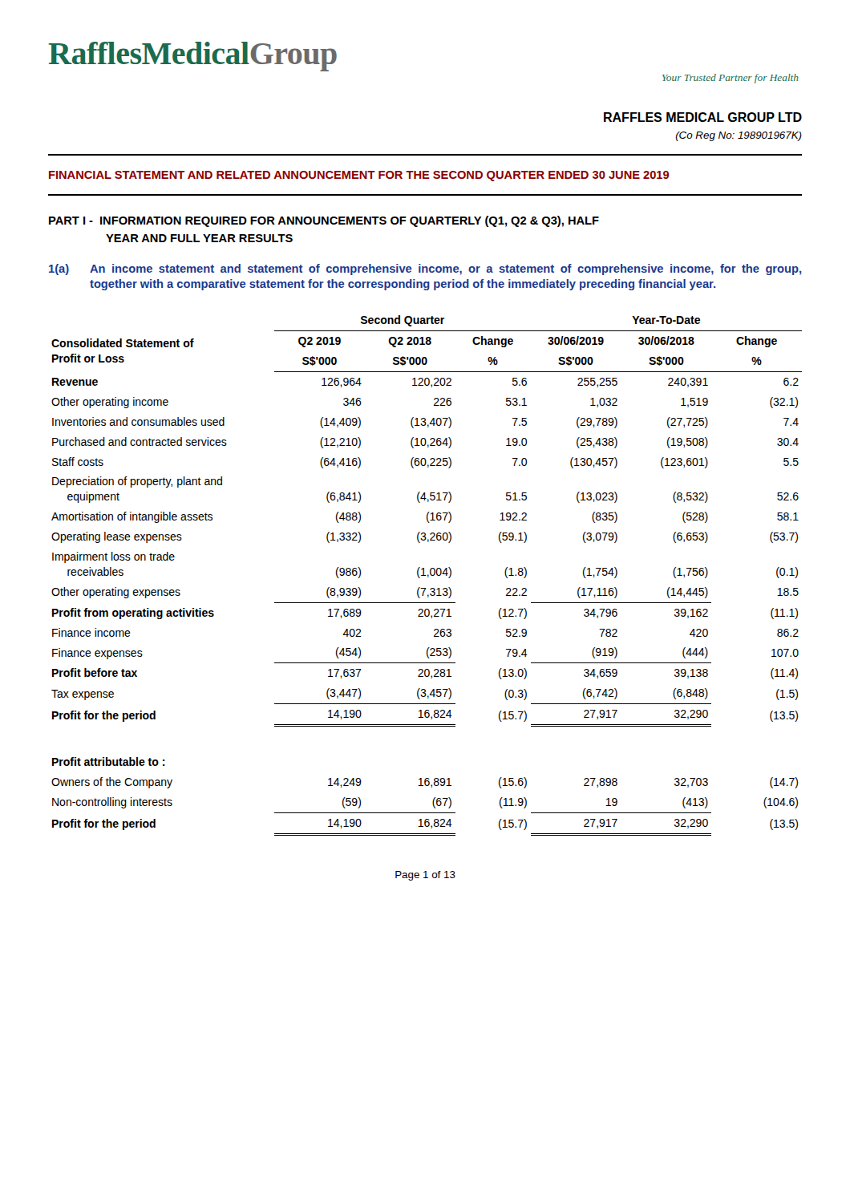Raffles Medical Group
Your Trusted Partner for Health
RAFFLES MEDICAL GROUP LTD
(Co Reg No: 198901967K)
FINANCIAL STATEMENT AND RELATED ANNOUNCEMENT FOR THE SECOND QUARTER ENDED 30 JUNE 2019
PART I - INFORMATION REQUIRED FOR ANNOUNCEMENTS OF QUARTERLY (Q1, Q2 & Q3), HALF YEAR AND FULL YEAR RESULTS
1(a)
An income statement and statement of comprehensive income, or a statement of comprehensive income, for the group, together with a comparative statement for the corresponding period of the immediately preceding financial year.
| | Second Quarter | Year-To-Date |
| Consolidated Statement of Profit or Loss | Q2 2019 | Q2 2018 | Change | 30/06/2019 | 30/06/2018 | Change |
| S$'000 | S$'000 | % | S$'000 | S$'000 | % |
| Revenue | 126,964 | 120,202 | 5.6 | 255,255 | 240,391 | 6.2 |
| Other operating income | 346 | 226 | 53.1 | 1,032 | 1,519 | (32.1) |
| Inventories and consumables used | (14,409) | (13,407) | 7.5 | (29,789) | (27,725) | 7.4 |
| Purchased and contracted services | (12,210) | (10,264) | 19.0 | (25,438) | (19,508) | 30.4 |
| Staff costs | (64,416) | (60,225) | 7.0 | (130,457) | (123,601) | 5.5 |
| Depreciation of property, plant and equipment | (6,841) | (4,517) | 51.5 | (13,023) | (8,532) | 52.6 |
| Amortisation of intangible assets | (488) | (167) | 192.2 | (835) | (528) | 58.1 |
| Operating lease expenses | (1,332) | (3,260) | (59.1) | (3,079) | (6,653) | (53.7) |
| Impairment loss on trade receivables | (986) | (1,004) | (1.8) | (1,754) | (1,756) | (0.1) |
| Other operating expenses | (8,939) | (7,313) | 22.2 | (17,116) | (14,445) | 18.5 |
| Profit from operating activities | 17,689 | 20,271 | (12.7) | 34,796 | 39,162 | (11.1) |
| Finance income | 402 | 263 | 52.9 | 782 | 420 | 86.2 |
| Finance expenses | (454) | (253) | 79.4 | (919) | (444) | 107.0 |
| Profit before tax | 17,637 | 20,281 | (13.0) | 34,659 | 39,138 | (11.4) |
| Tax expense | (3,447) | (3,457) | (0.3) | (6,742) | (6,848) | (1.5) |
| Profit for the period | 14,190 | 16,824 | (15.7) | 27,917 | 32,290 | (13.5) |
| Profit attributable to : | |
| Owners of the Company | 14,249 | 16,891 | (15.6) | 27,898 | 32,703 | (14.7) |
| Non-controlling interests | (59) | (67) | (11.9) | 19 | (413) | (104.6) |
| Profit for the period | 14,190 | 16,824 | (15.7) | 27,917 | 32,290 | (13.5) |
Page 1 of 13